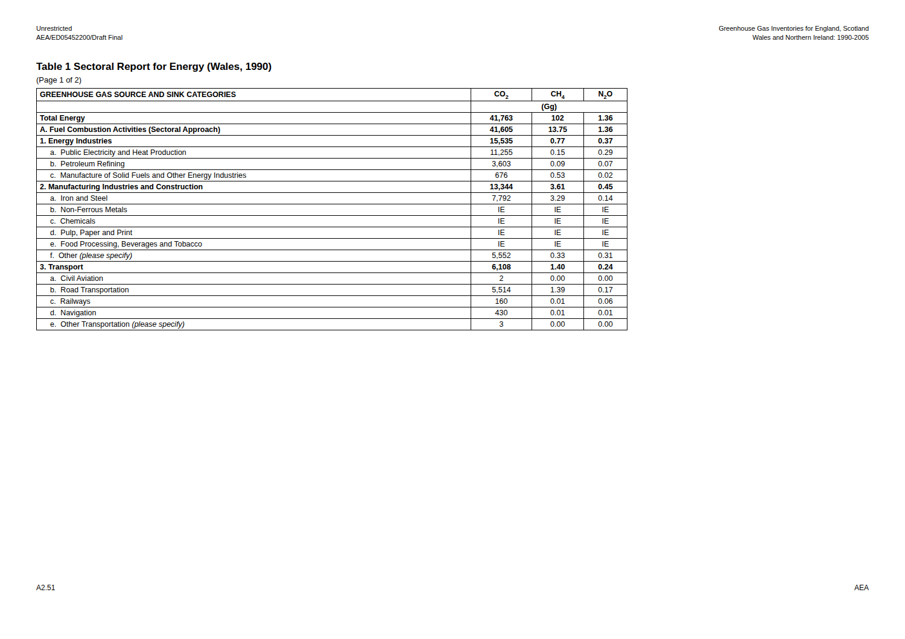Unrestricted
AEA/ED05452200/Draft Final
Greenhouse Gas Inventories for England, Scotland
Wales and Northern Ireland: 1990-2005
Table 1 Sectoral Report for Energy (Wales, 1990)
(Page 1 of 2)
| GREENHOUSE GAS SOURCE AND SINK CATEGORIES | CO 2 | CH 4 | N 2 O |
| --- | --- | --- | --- |
| | (Gg) |
| Total Energy | 41,763 | 102 | 1.36 |
| A. Fuel Combustion Activities (Sectoral Approach) | 41,605 | 13.75 | 1.36 |
| 1. Energy Industries | 15,535 | 0.77 | 0.37 |
| a. Public Electricity and Heat Production | 11,255 | 0.15 | 0.29 |
| b. Petroleum Refining | 3,603 | 0.09 | 0.07 |
| c. Manufacture of Solid Fuels and Other Energy Industries | 676 | 0.53 | 0.02 |
| 2. Manufacturing Industries and Construction | 13,344 | 3.61 | 0.45 |
| a. Iron and Steel | 7,792 | 3.29 | 0.14 |
| b. Non-Ferrous Metals | IE | IE | IE |
| c. Chemicals | IE | IE | IE |
| d. Pulp, Paper and Print | IE | IE | IE |
| e. Food Processing, Beverages and Tobacco | IE | IE | IE |
| f. Other (please specify) | 5,552 | 0.33 | 0.31 |
| 3. Transport | 6,108 | 1.40 | 0.24 |
| a. Civil Aviation | 2 | 0.00 | 0.00 |
| b. Road Transportation | 5,514 | 1.39 | 0.17 |
| c. Railways | 160 | 0.01 | 0.06 |
| d. Navigation | 430 | 0.01 | 0.01 |
| e. Other Transportation (please specify) | 3 | 0.00 | 0.00 |
A2.51
AEA